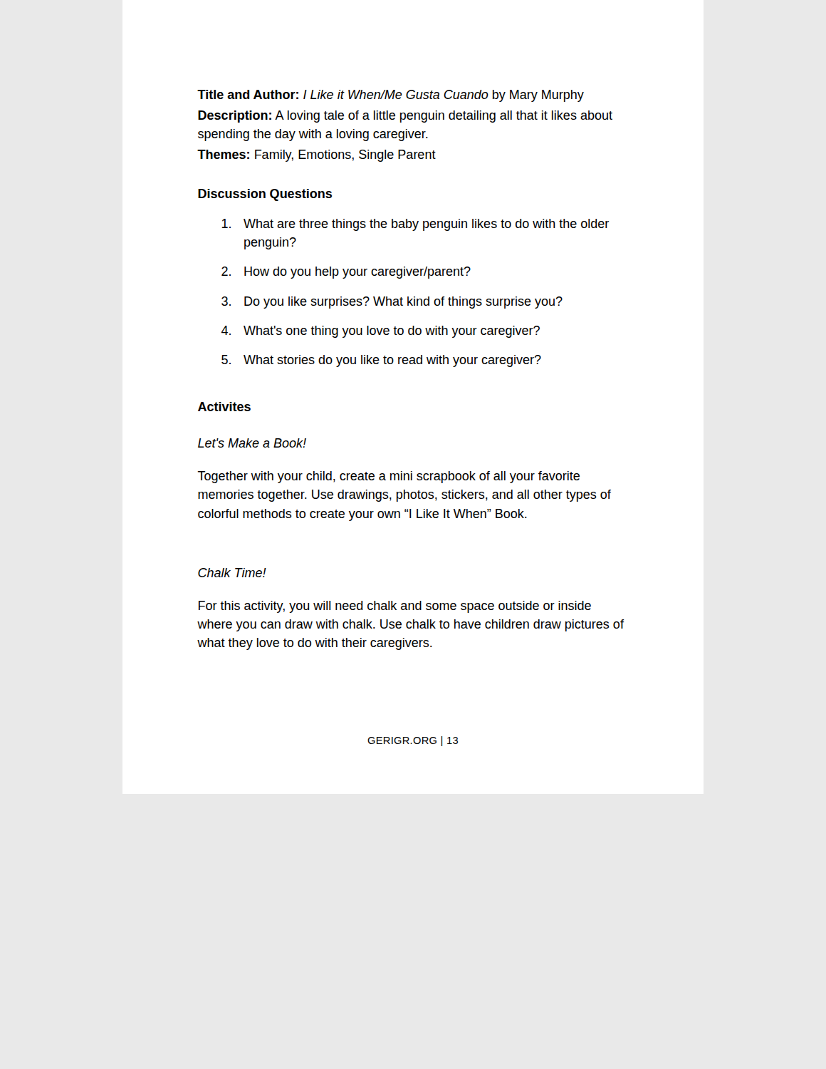Title and Author: I Like it When/Me Gusta Cuando by Mary Murphy
Description: A loving tale of a little penguin detailing all that it likes about spending the day with a loving caregiver.
Themes: Family, Emotions, Single Parent
Discussion Questions
What are three things the baby penguin likes to do with the older penguin?
How do you help your caregiver/parent?
Do you like surprises? What kind of things surprise you?
What's one thing you love to do with your caregiver?
What stories do you like to read with your caregiver?
Activites
Let's Make a Book!
Together with your child, create a mini scrapbook of all your favorite memories together. Use drawings, photos, stickers, and all other types of colorful methods to create your own “I Like It When” Book.
Chalk Time!
For this activity, you will need chalk and some space outside or inside where you can draw with chalk. Use chalk to have children draw pictures of what they love to do with their caregivers.
GERIGR.ORG | 13